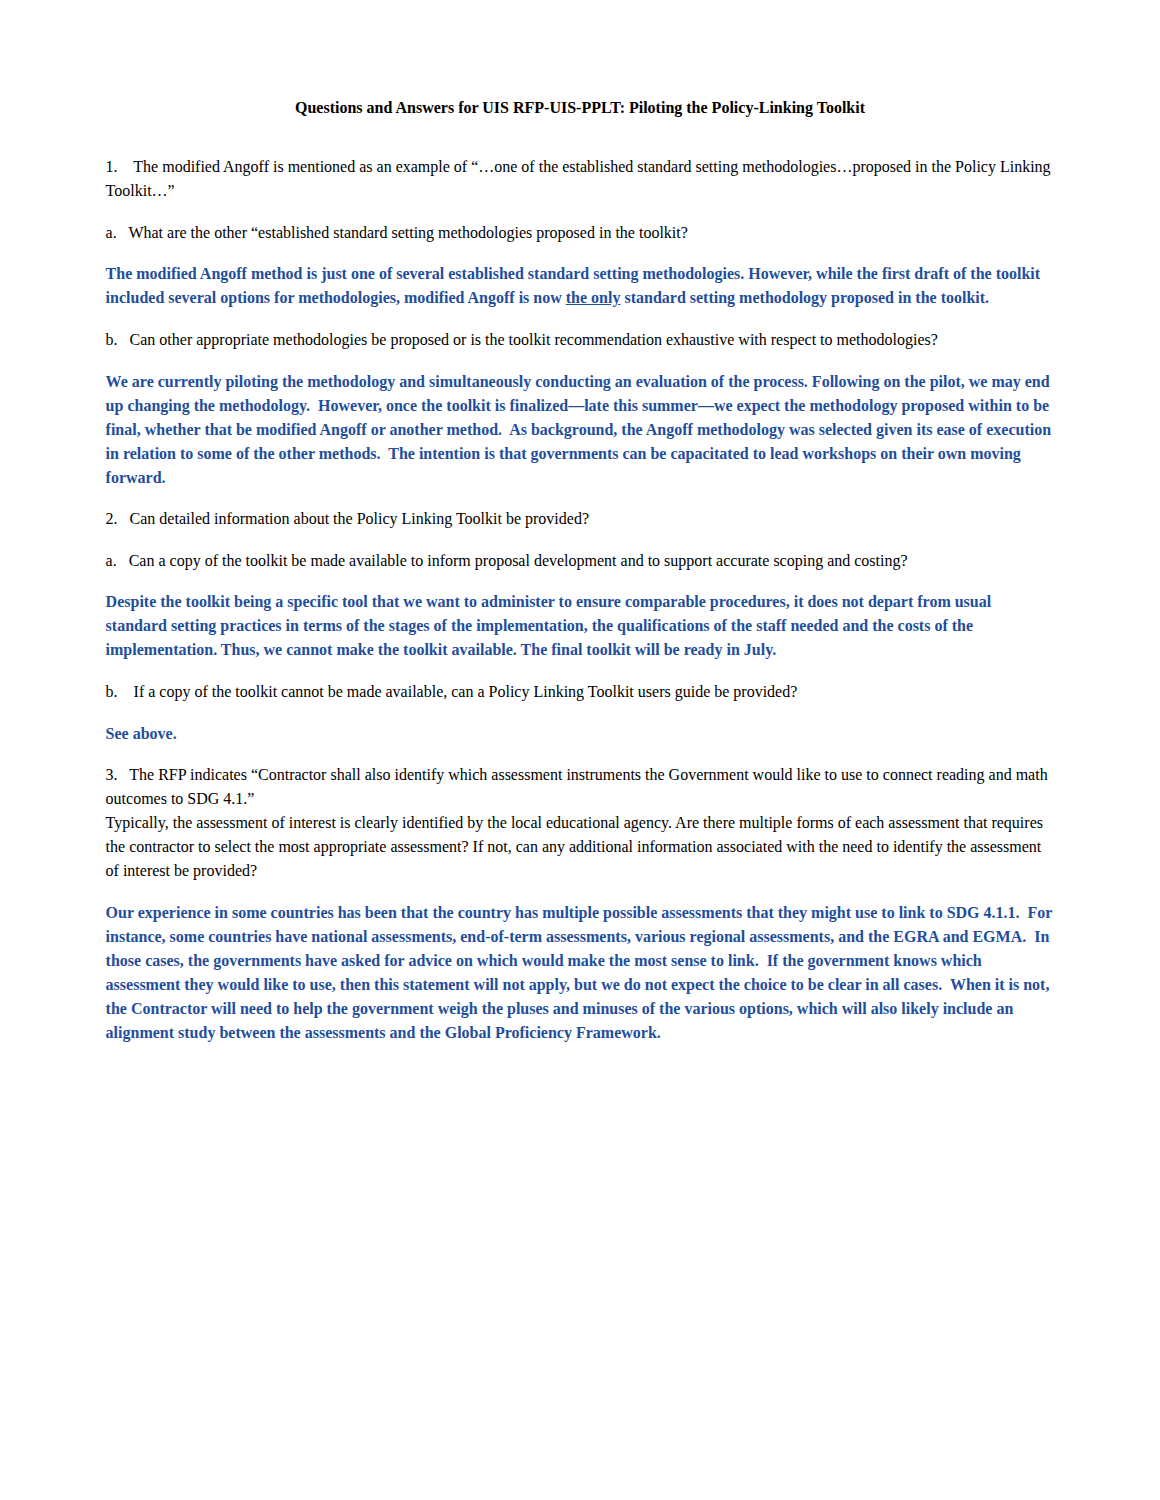Questions and Answers for UIS RFP-UIS-PPLT: Piloting the Policy-Linking Toolkit
1. The modified Angoff is mentioned as an example of “…one of the established standard setting methodologies…proposed in the Policy Linking Toolkit…”
a. What are the other “established standard setting methodologies proposed in the toolkit?
The modified Angoff method is just one of several established standard setting methodologies. However, while the first draft of the toolkit included several options for methodologies, modified Angoff is now the only standard setting methodology proposed in the toolkit.
b. Can other appropriate methodologies be proposed or is the toolkit recommendation exhaustive with respect to methodologies?
We are currently piloting the methodology and simultaneously conducting an evaluation of the process. Following on the pilot, we may end up changing the methodology. However, once the toolkit is finalized—late this summer—we expect the methodology proposed within to be final, whether that be modified Angoff or another method. As background, the Angoff methodology was selected given its ease of execution in relation to some of the other methods. The intention is that governments can be capacitated to lead workshops on their own moving forward.
2. Can detailed information about the Policy Linking Toolkit be provided?
a. Can a copy of the toolkit be made available to inform proposal development and to support accurate scoping and costing?
Despite the toolkit being a specific tool that we want to administer to ensure comparable procedures, it does not depart from usual standard setting practices in terms of the stages of the implementation, the qualifications of the staff needed and the costs of the implementation. Thus, we cannot make the toolkit available. The final toolkit will be ready in July.
b. If a copy of the toolkit cannot be made available, can a Policy Linking Toolkit users guide be provided?
See above.
3. The RFP indicates “Contractor shall also identify which assessment instruments the Government would like to use to connect reading and math outcomes to SDG 4.1.”
Typically, the assessment of interest is clearly identified by the local educational agency. Are there multiple forms of each assessment that requires the contractor to select the most appropriate assessment? If not, can any additional information associated with the need to identify the assessment of interest be provided?
Our experience in some countries has been that the country has multiple possible assessments that they might use to link to SDG 4.1.1. For instance, some countries have national assessments, end-of-term assessments, various regional assessments, and the EGRA and EGMA. In those cases, the governments have asked for advice on which would make the most sense to link. If the government knows which assessment they would like to use, then this statement will not apply, but we do not expect the choice to be clear in all cases. When it is not, the Contractor will need to help the government weigh the pluses and minuses of the various options, which will also likely include an alignment study between the assessments and the Global Proficiency Framework.